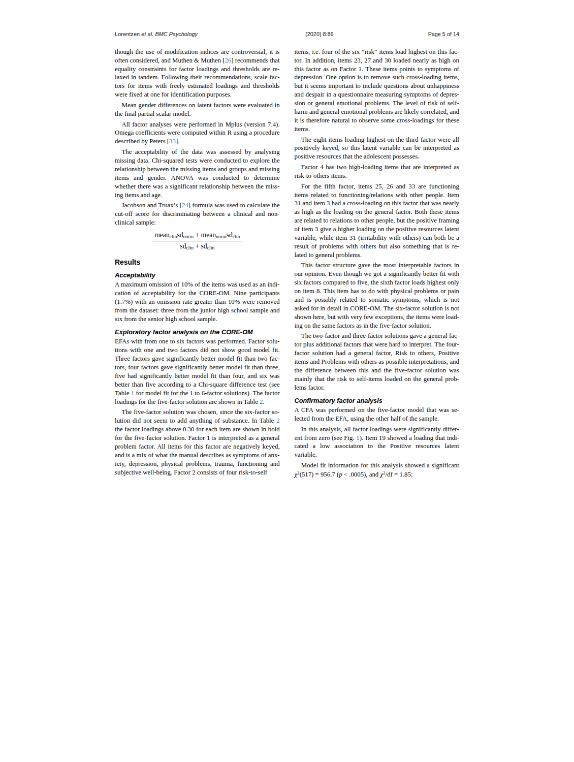Lorentzen et al. BMC Psychology
(2020) 8:86
Page 5 of 14
though the use of modification indices are controversial, it is often considered, and Muthen & Muthen [26] recommends that equality constraints for factor loadings and thresholds are relaxed in tandem. Following their recommendations, scale factors for items with freely estimated loadings and thresholds were fixed at one for identification purposes.
Mean gender differences on latent factors were evaluated in the final partial scalar model.
All factor analyses were performed in Mplus (version 7.4). Omega coefficients were computed within R using a procedure described by Peters [33].
The acceptability of the data was assessed by analysing missing data. Chi-squared tests were conducted to explore the relationship between the missing items and groups and missing items and gender. ANOVA was conducted to determine whether there was a significant relationship between the missing items and age.
Jacobson and Truax’s [24] formula was used to calculate the cut-off score for discriminating between a clinical and non-clinical sample:
meanclinsdnorm + meannormsdclin sdclin + sdclin
Results
Acceptability
A maximum omission of 10% of the items was used as an indication of acceptability for the CORE-OM. Nine participants (1.7%) with an omission rate greater than 10% were removed from the dataset: three from the junior high school sample and six from the senior high school sample.
Exploratory factor analysis on the CORE-OM
EFAs with from one to six factors was performed. Factor solutions with one and two factors did not show good model fit. Three factors gave significantly better model fit than two factors, four factors gave significantly better model fit than three, five had significantly better model fit than four, and six was better than five according to a Chi-square difference test (see Table 1 for model fit for the 1 to 6-factor solutions). The factor loadings for the five-factor solution are shown in Table 2.
The five-factor solution was chosen, since the six-factor solution did not seem to add anything of substance. In Table 2 the factor loadings above 0.30 for each item are shown in bold for the five-factor solution. Factor 1 is interpreted as a general problem factor. All items for this factor are negatively keyed, and is a mix of what the manual describes as symptoms of anxiety, depression, physical problems, trauma, functioning and subjective well-being. Factor 2 consists of four risk-to-self
items, i.e. four of the six “risk” items load highest on this factor. In addition, items 23, 27 and 30 loaded nearly as high on this factor as on Factor 1. These items points to symptoms of depression. One option is to remove such cross-loading items, but it seems important to include questions about unhappiness and despair in a questionnaire measuring symptoms of depression or general emotional problems. The level of risk of self-harm and general emotional problems are likely correlated, and it is therefore natural to observe some cross-loadings for these items.
The eight items loading highest on the third factor were all positively keyed, so this latent variable can be interpreted as positive resources that the adolescent possesses.
Factor 4 has two high-loading items that are interpreted as risk-to-others items.
For the fifth factor, items 25, 26 and 33 are functioning items related to functioning/relations with other people. Item 31 and item 3 had a cross-loading on this factor that was nearly as high as the loading on the general factor. Both these items are related to relations to other people, but the positive framing of item 3 give a higher loading on the positive resources latent variable, while item 31 (irritability with others) can both be a result of problems with others but also something that is related to general problems.
This factor structure gave the most interpretable factors in our opinion. Even though we got a significantly better fit with six factors compared to five, the sixth factor loads highest only on item 8. This item has to do with physical problems or pain and is possibly related to somatic symptoms, which is not asked for in detail in CORE-OM. The six-factor solution is not shown here, but with very few exceptions, the items were loading on the same factors as in the five-factor solution.
The two-factor and three-factor solutions gave a general factor plus additional factors that were hard to interpret. The four-factor solution had a general factor, Risk to others, Positive items and Problems with others as possible interpretations, and the difference between this and the five-factor solution was mainly that the risk to self-items loaded on the general problems factor.
Confirmatory factor analysis
A CFA was performed on the five-factor model that was selected from the EFA, using the other half of the sample.
In this analysis, all factor loadings were significantly different from zero (see Fig. 1). Item 19 showed a loading that indicated a low association to the Positive resources latent variable.
Model fit information for this analysis showed a significant χ 2(517) = 956.7 (p < .0005), and χ 2/df = 1.85;